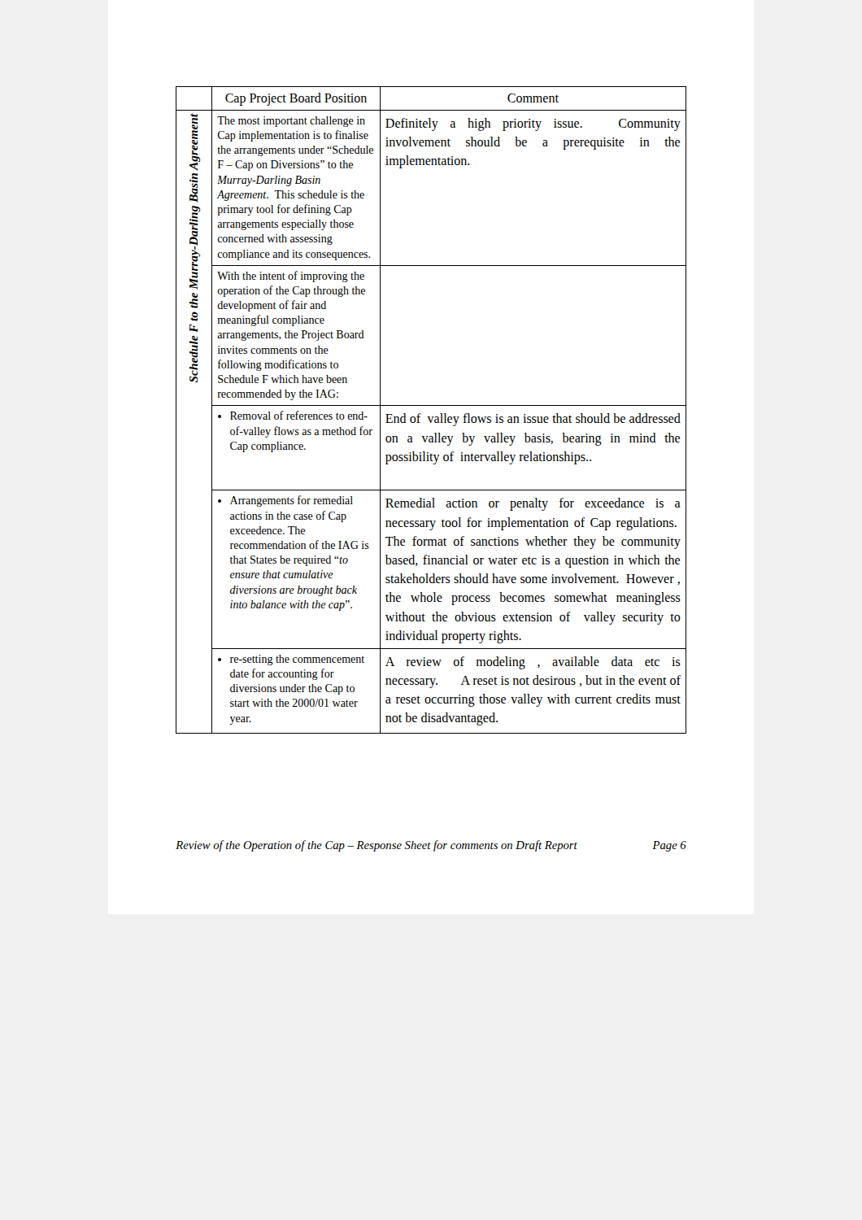| | Cap Project Board Position | Comment |
| --- | --- | --- |
| Schedule F to the Murray-Darling Basin Agreement | The most important challenge in Cap implementation is to finalise the arrangements under “Schedule F – Cap on Diversions” to the Murray-Darling Basin Agreement . This schedule is the primary tool for defining Cap arrangements especially those concerned with assessing compliance and its consequences. | Definitely a high priority issue. Community involvement should be a prerequisite in the implementation. |
| With the intent of improving the operation of the Cap through the development of fair and meaningful compliance arrangements, the Project Board invites comments on the following modifications to Schedule F which have been recommended by the IAG: | |
| Removal of references to end-of-valley flows as a method for Cap compliance. | End of valley flows is an issue that should be addressed on a valley by valley basis, bearing in mind the possibility of intervalley relationships.. |
| Arrangements for remedial actions in the case of Cap exceedence. The recommendation of the IAG is that States be required “ to ensure that cumulative diversions are brought back into balance with the cap ”. | Remedial action or penalty for exceedance is a necessary tool for implementation of Cap regulations. The format of sanctions whether they be community based, financial or water etc is a question in which the stakeholders should have some involvement. However , the whole process becomes somewhat meaningless without the obvious extension of valley security to individual property rights. |
| re-setting the commencement date for accounting for diversions under the Cap to start with the 2000/01 water year. | A review of modeling , available data etc is necessary. A reset is not desirous , but in the event of a reset occurring those valley with current credits must not be disadvantaged. |
Review of the Operation of the Cap – Response Sheet for comments on Draft Report Page 6